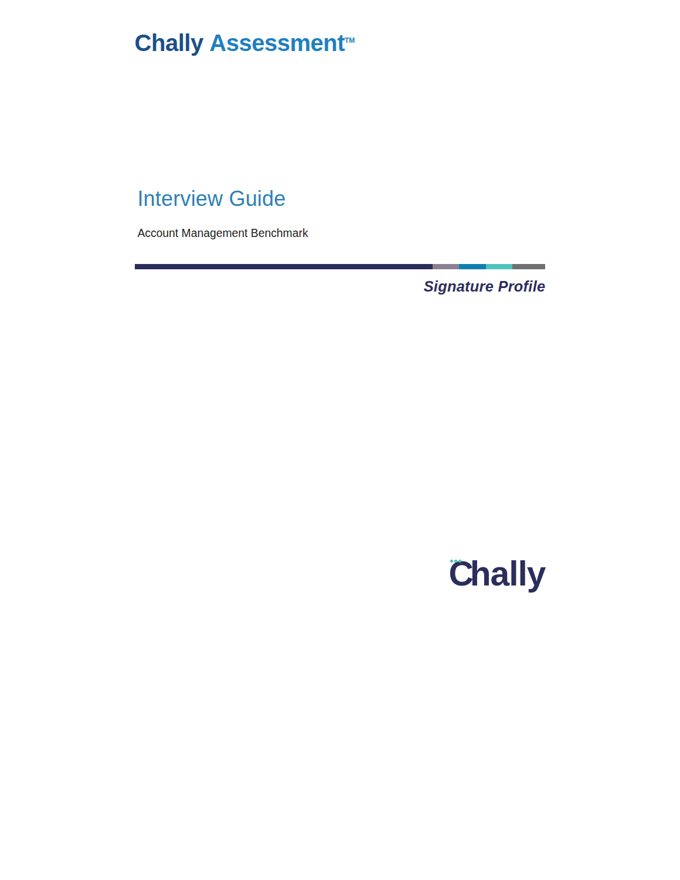Chally Assessment TM
Interview Guide
Account Management Benchmark
Signature Profile
•••Chally